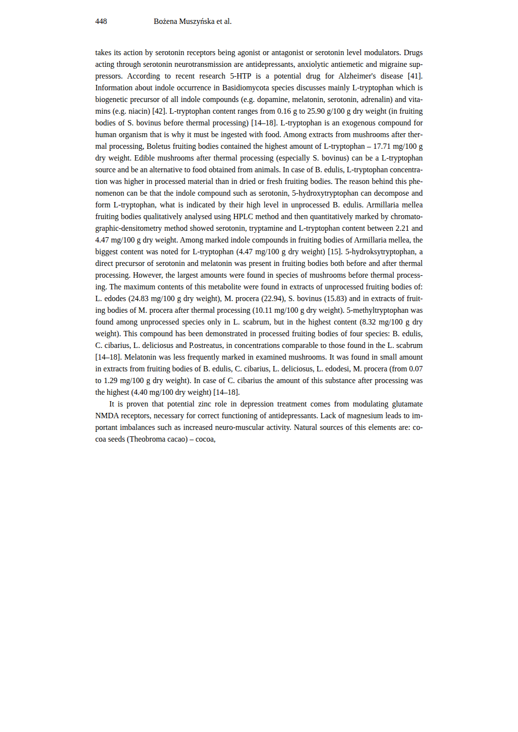448 Bożena Muszyńska et al.
takes its action by serotonin receptors being agonist or antagonist or serotonin level modulators. Drugs acting through serotonin neurotransmission are antidepressants, anxiolytic antiemetic and migraine suppressors. According to recent research 5-HTP is a potential drug for Alzheimer's disease [41]. Information about indole occurrence in Basidiomycota species discusses mainly L-tryptophan which is biogenetic precursor of all indole compounds (e.g. dopamine, melatonin, serotonin, adrenalin) and vitamins (e.g. niacin) [42]. L-tryptophan content ranges from 0.16 g to 25.90 g/100 g dry weight (in fruiting bodies of S. bovinus before thermal processing) [14–18]. L-tryptophan is an exogenous compound for human organism that is why it must be ingested with food. Among extracts from mushrooms after thermal processing, Boletus fruiting bodies contained the highest amount of L-tryptophan – 17.71 mg/100 g dry weight. Edible mushrooms after thermal processing (especially S. bovinus) can be a L-tryptophan source and be an alternative to food obtained from animals. In case of B. edulis, L-tryptophan concentration was higher in processed material than in dried or fresh fruiting bodies. The reason behind this phenomenon can be that the indole compound such as serotonin, 5-hydroxytryptophan can decompose and form L-tryptophan, what is indicated by their high level in unprocessed B. edulis. Armillaria mellea fruiting bodies qualitatively analysed using HPLC method and then quantitatively marked by chromatographic-densitometry method showed serotonin, tryptamine and L-tryptophan content between 2.21 and 4.47 mg/100 g dry weight. Among marked indole compounds in fruiting bodies of Armillaria mellea, the biggest content was noted for L-tryptophan (4.47 mg/100 g dry weight) [15]. 5-hydroksytryptophan, a direct precursor of serotonin and melatonin was present in fruiting bodies both before and after thermal processing. However, the largest amounts were found in species of mushrooms before thermal processing. The maximum contents of this metabolite were found in extracts of unprocessed fruiting bodies of: L. edodes (24.83 mg/100 g dry weight), M. procera (22.94), S. bovinus (15.83) and in extracts of fruiting bodies of M. procera after thermal processing (10.11 mg/100 g dry weight). 5-methyltryptophan was found among unprocessed species only in L. scabrum, but in the highest content (8.32 mg/100 g dry weight). This compound has been demonstrated in processed fruiting bodies of four species: B. edulis, C. cibarius, L. deliciosus and P.ostreatus, in concentrations comparable to those found in the L. scabrum [14–18]. Melatonin was less frequently marked in examined mushrooms. It was found in small amount in extracts from fruiting bodies of B. edulis, C. cibarius, L. deliciosus, L. edodesi, M. procera (from 0.07 to 1.29 mg/100 g dry weight). In case of C. cibarius the amount of this substance after processing was the highest (4.40 mg/100 dry weight) [14–18].
It is proven that potential zinc role in depression treatment comes from modulating glutamate NMDA receptors, necessary for correct functioning of antidepressants. Lack of magnesium leads to important imbalances such as increased neuro-muscular activity. Natural sources of this elements are: cocoa seeds (Theobroma cacao) – cocoa,